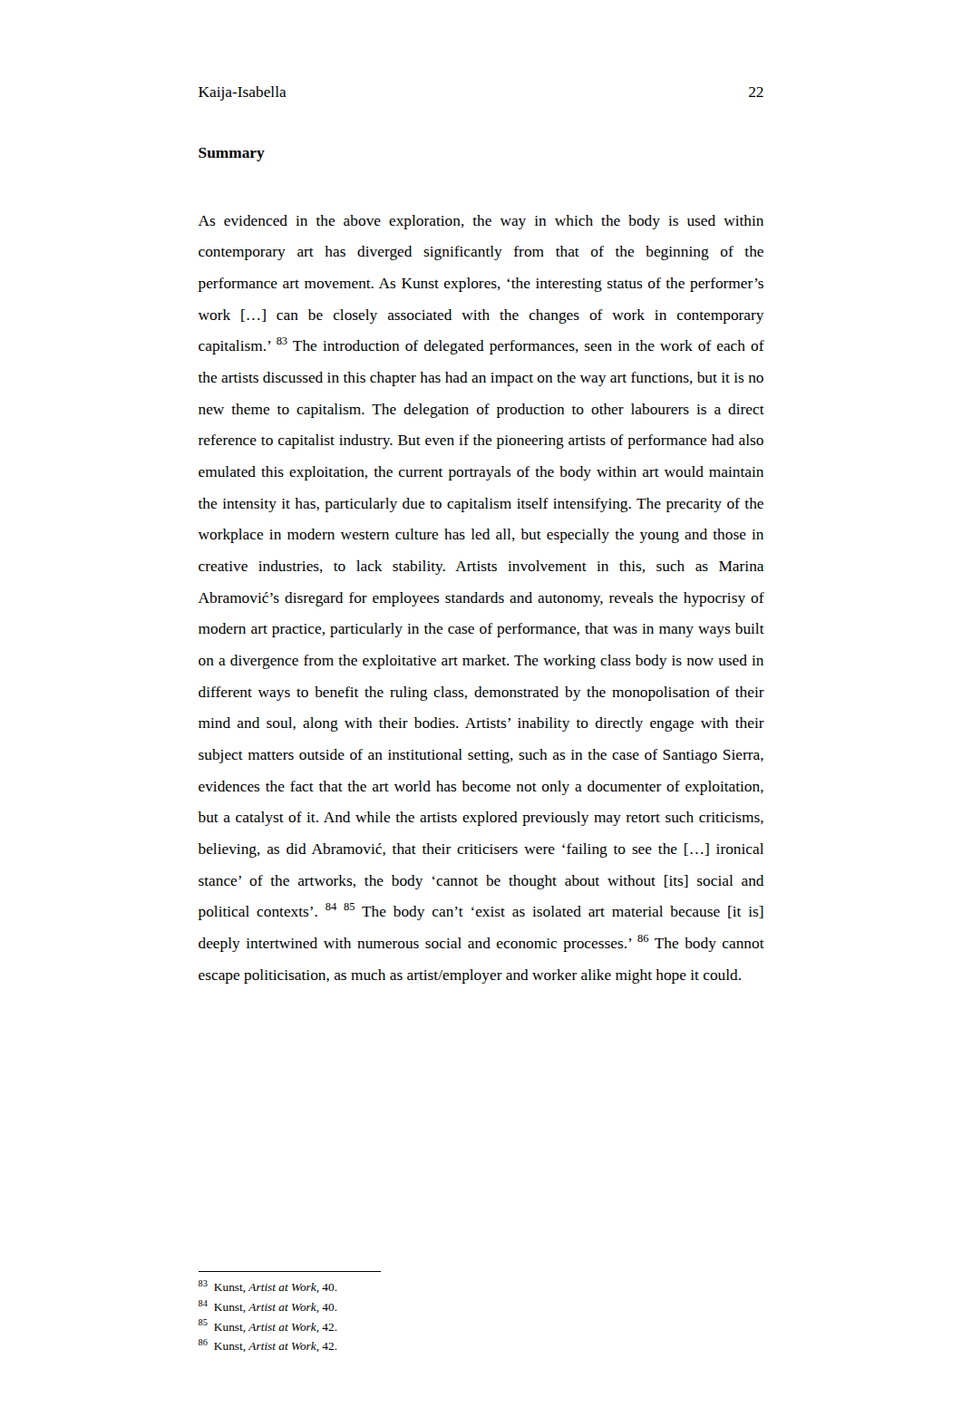Kaija-Isabella
22
Summary
As evidenced in the above exploration, the way in which the body is used within contemporary art has diverged significantly from that of the beginning of the performance art movement. As Kunst explores, ‘the interesting status of the performer’s work […] can be closely associated with the changes of work in contemporary capitalism.’ 83 The introduction of delegated performances, seen in the work of each of the artists discussed in this chapter has had an impact on the way art functions, but it is no new theme to capitalism. The delegation of production to other labourers is a direct reference to capitalist industry. But even if the pioneering artists of performance had also emulated this exploitation, the current portrayals of the body within art would maintain the intensity it has, particularly due to capitalism itself intensifying. The precarity of the workplace in modern western culture has led all, but especially the young and those in creative industries, to lack stability. Artists involvement in this, such as Marina Abramović’s disregard for employees standards and autonomy, reveals the hypocrisy of modern art practice, particularly in the case of performance, that was in many ways built on a divergence from the exploitative art market. The working class body is now used in different ways to benefit the ruling class, demonstrated by the monopolisation of their mind and soul, along with their bodies. Artists’ inability to directly engage with their subject matters outside of an institutional setting, such as in the case of Santiago Sierra, evidences the fact that the art world has become not only a documenter of exploitation, but a catalyst of it. And while the artists explored previously may retort such criticisms, believing, as did Abramović, that their criticisers were ‘failing to see the […] ironical stance’ of the artworks, the body ‘cannot be thought about without [its] social and political contexts’. 84 85 The body can’t ‘exist as isolated art material because [it is] deeply intertwined with numerous social and economic processes.’ 86 The body cannot escape politicisation, as much as artist/employer and worker alike might hope it could.
83 Kunst, Artist at Work, 40.
84 Kunst, Artist at Work, 40.
85 Kunst, Artist at Work, 42.
86 Kunst, Artist at Work, 42.